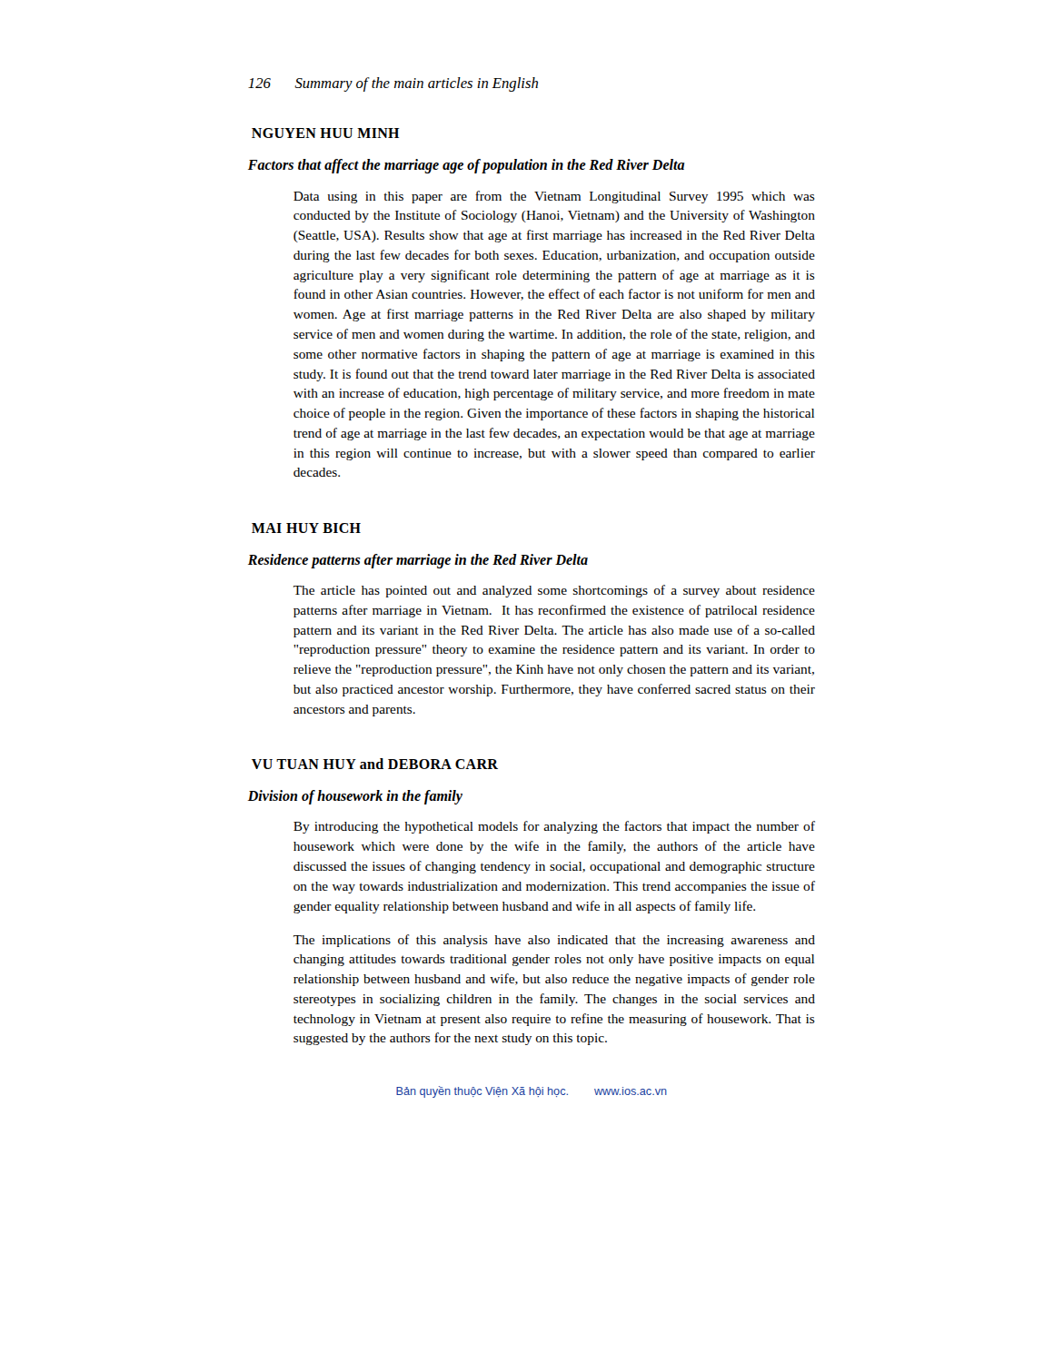126 Summary of the main articles in English
NGUYEN HUU MINH
Factors that affect the marriage age of population in the Red River Delta
Data using in this paper are from the Vietnam Longitudinal Survey 1995 which was conducted by the Institute of Sociology (Hanoi, Vietnam) and the University of Washington (Seattle, USA). Results show that age at first marriage has increased in the Red River Delta during the last few decades for both sexes. Education, urbanization, and occupation outside agriculture play a very significant role determining the pattern of age at marriage as it is found in other Asian countries. However, the effect of each factor is not uniform for men and women. Age at first marriage patterns in the Red River Delta are also shaped by military service of men and women during the wartime. In addition, the role of the state, religion, and some other normative factors in shaping the pattern of age at marriage is examined in this study. It is found out that the trend toward later marriage in the Red River Delta is associated with an increase of education, high percentage of military service, and more freedom in mate choice of people in the region. Given the importance of these factors in shaping the historical trend of age at marriage in the last few decades, an expectation would be that age at marriage in this region will continue to increase, but with a slower speed than compared to earlier decades.
MAI HUY BICH
Residence patterns after marriage in the Red River Delta
The article has pointed out and analyzed some shortcomings of a survey about residence patterns after marriage in Vietnam. It has reconfirmed the existence of patrilocal residence pattern and its variant in the Red River Delta. The article has also made use of a so-called "reproduction pressure" theory to examine the residence pattern and its variant. In order to relieve the "reproduction pressure", the Kinh have not only chosen the pattern and its variant, but also practiced ancestor worship. Furthermore, they have conferred sacred status on their ancestors and parents.
VU TUAN HUY and DEBORA CARR
Division of housework in the family
By introducing the hypothetical models for analyzing the factors that impact the number of housework which were done by the wife in the family, the authors of the article have discussed the issues of changing tendency in social, occupational and demographic structure on the way towards industrialization and modernization. This trend accompanies the issue of gender equality relationship between husband and wife in all aspects of family life.
The implications of this analysis have also indicated that the increasing awareness and changing attitudes towards traditional gender roles not only have positive impacts on equal relationship between husband and wife, but also reduce the negative impacts of gender role stereotypes in socializing children in the family. The changes in the social services and technology in Vietnam at present also require to refine the measuring of housework. That is suggested by the authors for the next study on this topic.
Bản quyền thuộc Viện Xã hội học.www.ios.ac.vn